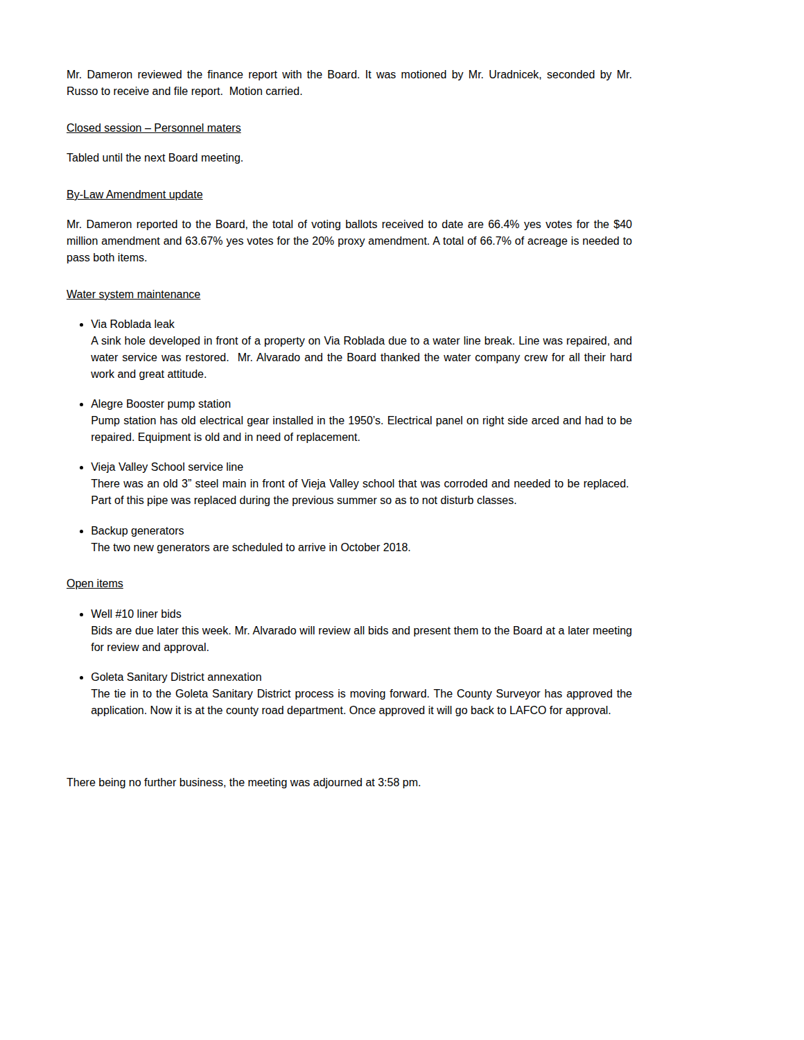Mr. Dameron reviewed the finance report with the Board. It was motioned by Mr. Uradnicek, seconded by Mr. Russo to receive and file report. Motion carried.
Closed session – Personnel maters
Tabled until the next Board meeting.
By-Law Amendment update
Mr. Dameron reported to the Board, the total of voting ballots received to date are 66.4% yes votes for the $40 million amendment and 63.67% yes votes for the 20% proxy amendment. A total of 66.7% of acreage is needed to pass both items.
Water system maintenance
Via Roblada leak
A sink hole developed in front of a property on Via Roblada due to a water line break. Line was repaired, and water service was restored. Mr. Alvarado and the Board thanked the water company crew for all their hard work and great attitude.
Alegre Booster pump station
Pump station has old electrical gear installed in the 1950’s. Electrical panel on right side arced and had to be repaired. Equipment is old and in need of replacement.
Vieja Valley School service line
There was an old 3” steel main in front of Vieja Valley school that was corroded and needed to be replaced. Part of this pipe was replaced during the previous summer so as to not disturb classes.
Backup generators
The two new generators are scheduled to arrive in October 2018.
Open items
Well #10 liner bids
Bids are due later this week. Mr. Alvarado will review all bids and present them to the Board at a later meeting for review and approval.
Goleta Sanitary District annexation
The tie in to the Goleta Sanitary District process is moving forward. The County Surveyor has approved the application. Now it is at the county road department. Once approved it will go back to LAFCO for approval.
There being no further business, the meeting was adjourned at 3:58 pm.